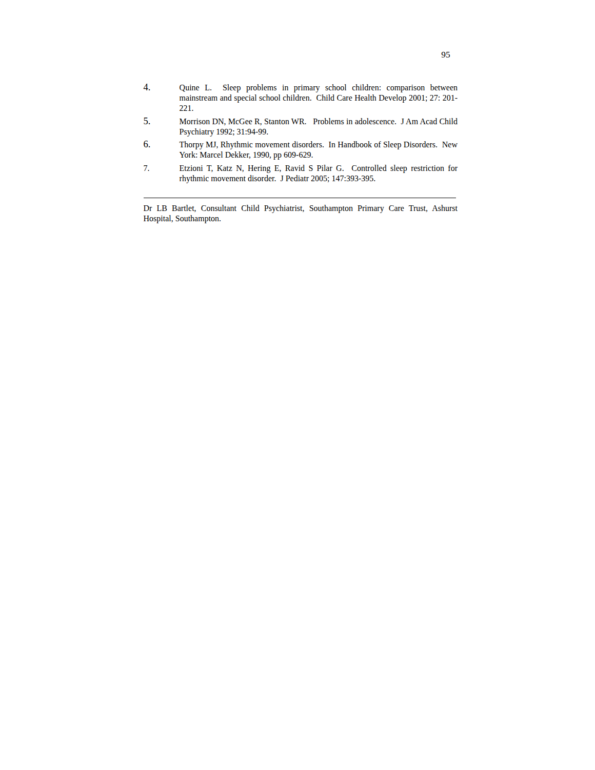95
4. Quine L. Sleep problems in primary school children: comparison between mainstream and special school children. Child Care Health Develop 2001; 27: 201-221.
5. Morrison DN, McGee R, Stanton WR. Problems in adolescence. J Am Acad Child Psychiatry 1992; 31:94-99.
6. Thorpy MJ, Rhythmic movement disorders. In Handbook of Sleep Disorders. New York: Marcel Dekker, 1990, pp 609-629.
7. Etzioni T, Katz N, Hering E, Ravid S Pilar G. Controlled sleep restriction for rhythmic movement disorder. J Pediatr 2005; 147:393-395.
Dr LB Bartlet, Consultant Child Psychiatrist, Southampton Primary Care Trust, Ashurst Hospital, Southampton.